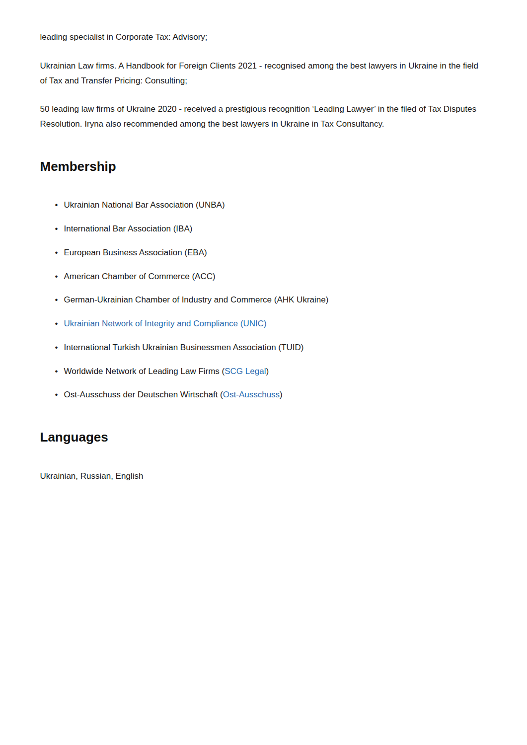leading specialist in Corporate Tax: Advisory;
Ukrainian Law firms. A Handbook for Foreign Clients 2021 - recognised among the best lawyers in Ukraine in the field of Tax and Transfer Pricing: Consulting;
50 leading law firms of Ukraine 2020 - received a prestigious recognition ‘Leading Lawyer’ in the filed of Tax Disputes Resolution. Iryna also recommended among the best lawyers in Ukraine in Tax Consultancy.
Membership
Ukrainian National Bar Association (UNBA)
International Bar Association (IBA)
European Business Association (EBA)
American Chamber of Commerce (ACC)
German-Ukrainian Chamber of Industry and Commerce (AHK Ukraine)
Ukrainian Network of Integrity and Compliance (UNIC)
International Turkish Ukrainian Businessmen Association (TUID)
Worldwide Network of Leading Law Firms (SCG Legal)
Ost-Ausschuss der Deutschen Wirtschaft (Ost-Ausschuss)
Languages
Ukrainian, Russian, English